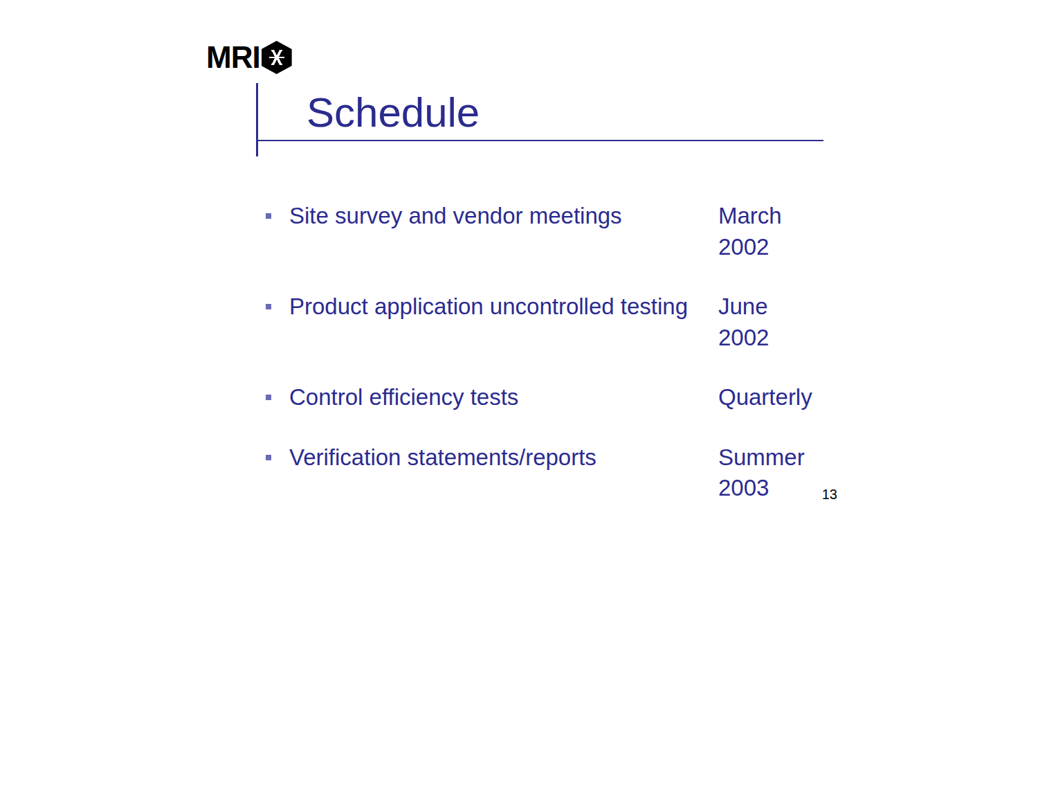MRI
Schedule
Site survey and vendor meetings
March 2002
Product application uncontrolled testing
June 2002
Control efficiency tests
Quarterly
Verification statements/reports
Summer 2003
13